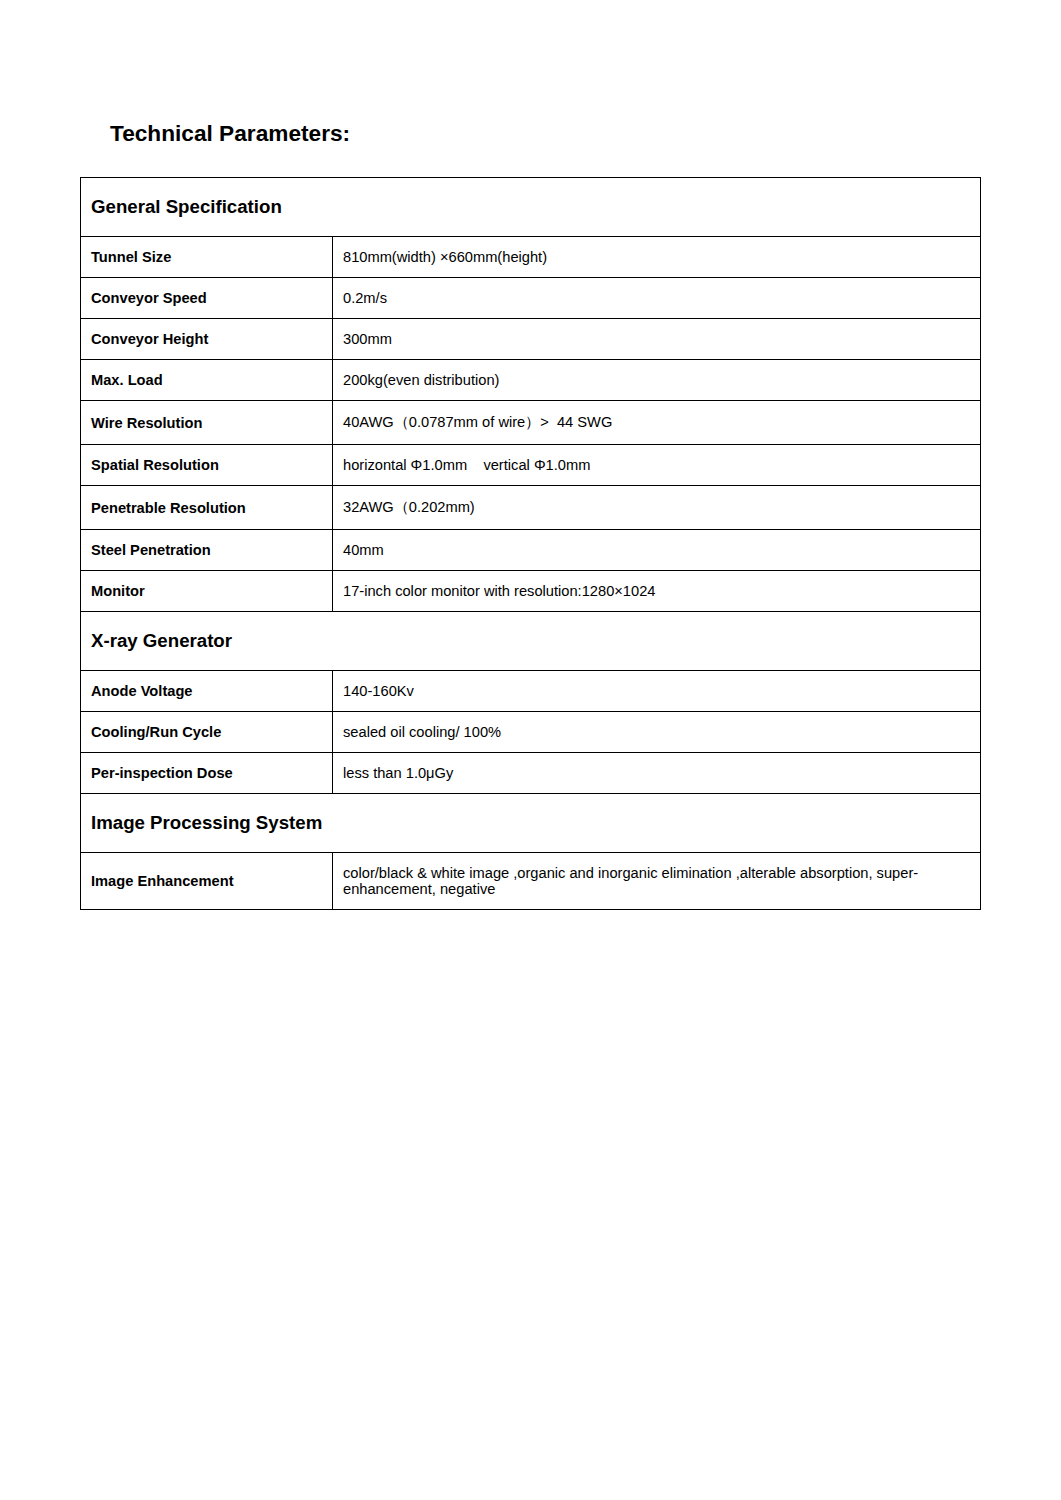Technical Parameters:
| General Specification |
| Tunnel Size | 810mm(width) ×660mm(height) |
| Conveyor Speed | 0.2m/s |
| Conveyor Height | 300mm |
| Max. Load | 200kg(even distribution) |
| Wire Resolution | 40AWG（0.0787mm of wire）> 44 SWG |
| Spatial Resolution | horizontal Φ1.0mm vertical Φ1.0mm |
| Penetrable Resolution | 32AWG（0.202mm) |
| Steel Penetration | 40mm |
| Monitor | 17-inch color monitor with resolution:1280×1024 |
| X-ray Generator |
| Anode Voltage | 140-160Kv |
| Cooling/Run Cycle | sealed oil cooling/ 100% |
| Per-inspection Dose | less than 1.0μGy |
| Image Processing System |
| Image Enhancement | color/black & white image ,organic and inorganic elimination ,alterable absorption, super-enhancement, negative |